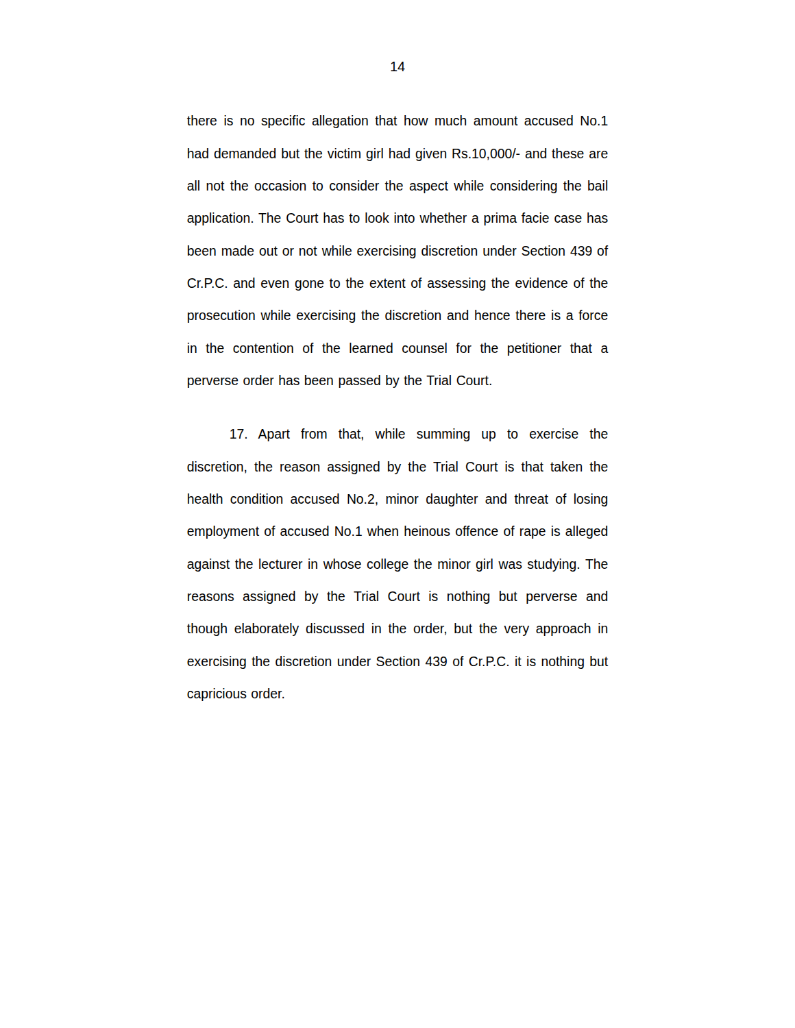14
there is no specific allegation that how much amount accused No.1 had demanded but the victim girl had given Rs.10,000/- and these are all not the occasion to consider the aspect while considering the bail application. The Court has to look into whether a prima facie case has been made out or not while exercising discretion under Section 439 of Cr.P.C. and even gone to the extent of assessing the evidence of the prosecution while exercising the discretion and hence there is a force in the contention of the learned counsel for the petitioner that a perverse order has been passed by the Trial Court.
17. Apart from that, while summing up to exercise the discretion, the reason assigned by the Trial Court is that taken the health condition accused No.2, minor daughter and threat of losing employment of accused No.1 when heinous offence of rape is alleged against the lecturer in whose college the minor girl was studying. The reasons assigned by the Trial Court is nothing but perverse and though elaborately discussed in the order, but the very approach in exercising the discretion under Section 439 of Cr.P.C. it is nothing but capricious order.